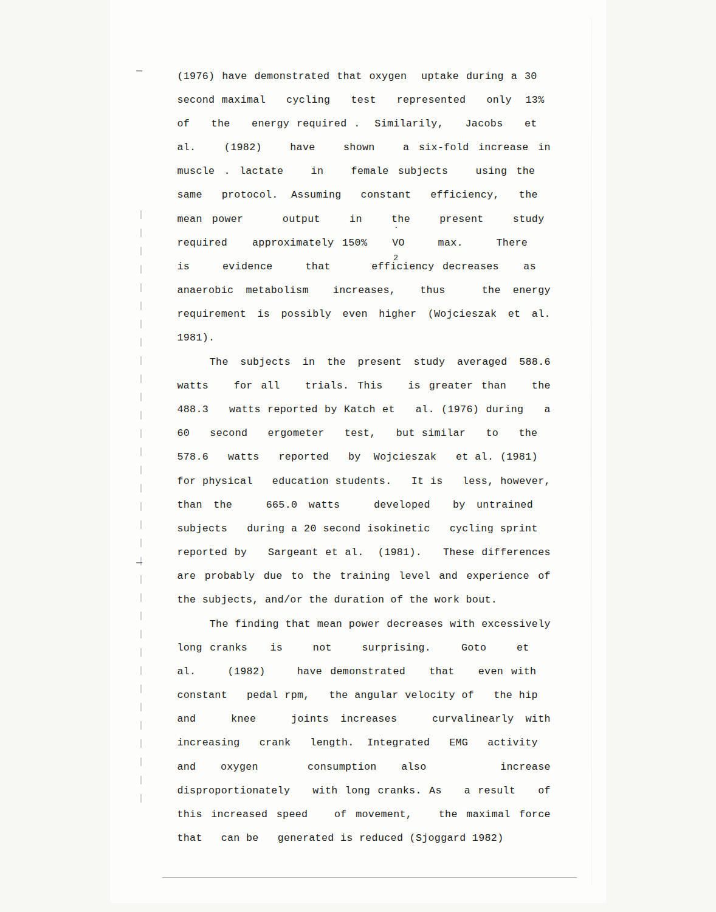—
—
(1976) have demonstrated that oxygen uptake during a 30 second maximal cycling test represented only 13% of the energy required . Similarily, Jacobs et al. (1982) have shown a six-fold increase in muscle . lactate in female subjects using the same protocol. Assuming constant efficiency, the mean power output in the present study required approximately 150% VO·2 max. There is evidence that efficiency decreases as anaerobic metabolism increases, thus the energy requirement is possibly even higher (Wojcieszak et al. 1981).
The subjects in the present study averaged 588.6 watts for all trials. This is greater than the 488.3 watts reported by Katch et al. (1976) during a 60 second ergometer test, but similar to the 578.6 watts reported by Wojcieszak et al. (1981) for physical education students. It is less, however, than the 665.0 watts developed by untrained subjects during a 20 second isokinetic cycling sprint reported by Sargeant et al. (1981). These differences are probably due to the training level and experience of the subjects, and/or the duration of the work bout.
The finding that mean power decreases with excessively long cranks is not surprising. Goto et al. (1982) have demonstrated that even with constant pedal rpm, the angular velocity of the hip and knee joints increases curvalinearly with increasing crank length. Integrated EMG activity and oxygen consumption also increase disproportionately with long cranks. As a result of this increased speed of movement, the maximal force that can be generated is reduced (Sjoggard 1982)